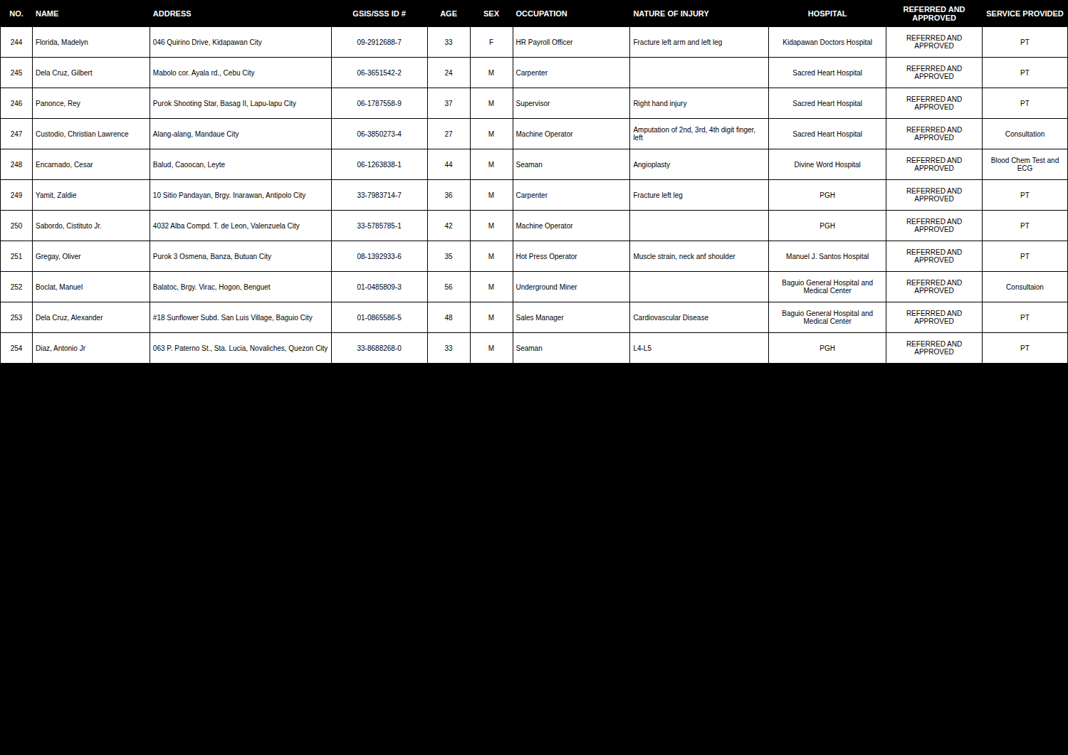| NO. | NAME | ADDRESS | GSIS/SSS ID # | AGE | SEX | OCCUPATION | NATURE OF INJURY | HOSPITAL | REFERRED AND APPROVED | SERVICE PROVIDED |
| --- | --- | --- | --- | --- | --- | --- | --- | --- | --- | --- |
| 244 | Florida, Madelyn | 046 Quirino Drive, Kidapawan City | 09-2912688-7 | 33 | F | HR Payroll Officer | Fracture left arm and left leg | Kidapawan Doctors Hospital | REFERRED AND APPROVED | PT |
| 245 | Dela Cruz, Gilbert | Mabolo cor. Ayala rd., Cebu City | 06-3651542-2 | 24 | M | Carpenter | | Sacred Heart Hospital | REFERRED AND APPROVED | PT |
| 246 | Panonce, Rey | Purok Shooting Star, Basag II, Lapu-lapu City | 06-1787558-9 | 37 | M | Supervisor | Right hand injury | Sacred Heart Hospital | REFERRED AND APPROVED | PT |
| 247 | Custodio, Christian Lawrence | Alang-alang, Mandaue City | 06-3850273-4 | 27 | M | Machine Operator | Amputation of 2nd, 3rd, 4th digit finger, left | Sacred Heart Hospital | REFERRED AND APPROVED | Consultation |
| 248 | Encarnado, Cesar | Balud, Caoocan, Leyte | 06-1263838-1 | 44 | M | Seaman | Angioplasty | Divine Word Hospital | REFERRED AND APPROVED | Blood Chem Test and ECG |
| 249 | Yamit, Zaldie | 10 Sitio Pandayan, Brgy. Inarawan, Antipolo City | 33-7983714-7 | 36 | M | Carpenter | Fracture left leg | PGH | REFERRED AND APPROVED | PT |
| 250 | Sabordo, Cistituto Jr. | 4032 Alba Compd. T. de Leon, Valenzuela City | 33-5785785-1 | 42 | M | Machine Operator | | PGH | REFERRED AND APPROVED | PT |
| 251 | Gregay, Oliver | Purok 3 Osmena, Banza, Butuan City | 08-1392933-6 | 35 | M | Hot Press Operator | Muscle strain, neck anf shoulder | Manuel J. Santos Hospital | REFERRED AND APPROVED | PT |
| 252 | Boclat, Manuel | Balatoc, Brgy. Virac, Hogon, Benguet | 01-0485809-3 | 56 | M | Underground Miner | | Baguio General Hospital and Medical Center | REFERRED AND APPROVED | Consultaion |
| 253 | Dela Cruz, Alexander | #18 Sunflower Subd. San Luis Village, Baguio City | 01-0865586-5 | 48 | M | Sales Manager | Cardiovascular Disease | Baguio General Hospital and Medical Center | REFERRED AND APPROVED | PT |
| 254 | Diaz, Antonio Jr | 063 P. Paterno St., Sta. Lucia, Novaliches, Quezon City | 33-8688268-0 | 33 | M | Seaman | L4-L5 | PGH | REFERRED AND APPROVED | PT |